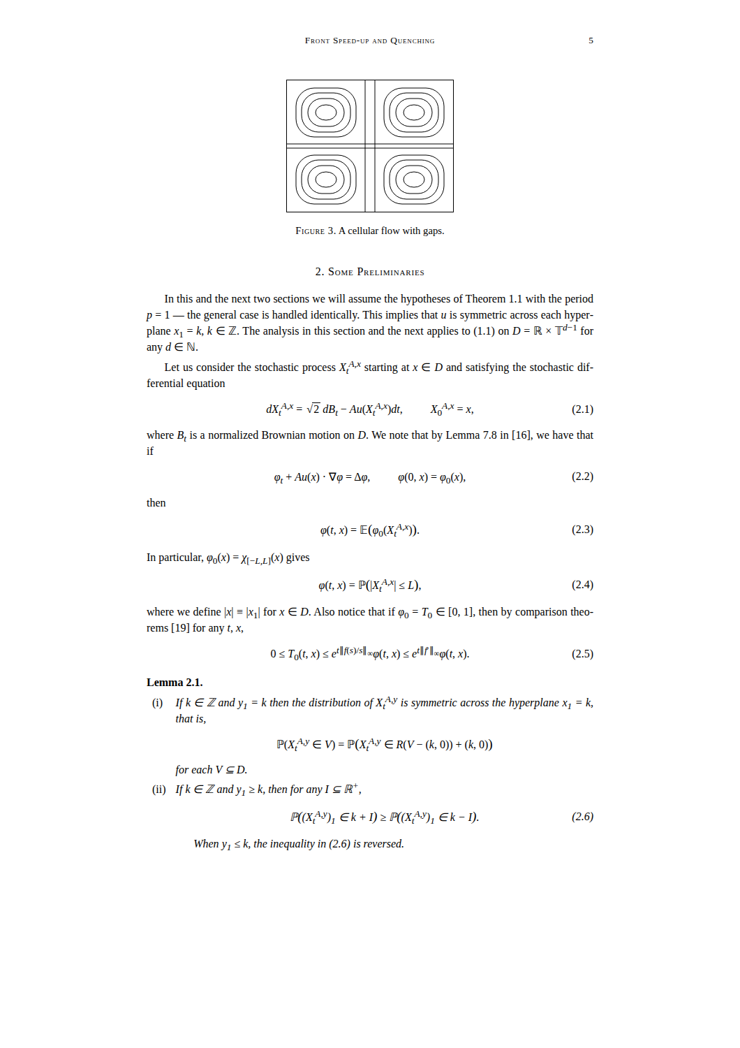Front Speed-up and Quenching 5
Figure 3. A cellular flow with gaps.
2. Some Preliminaries
In this and the next two sections we will assume the hypotheses of Theorem 1.1 with the period p = 1 — the general case is handled identically. This implies that u is symmetric across each hyperplane x1 = k, k ∈ ℤ. The analysis in this section and the next applies to (1.1) on D = ℝ × 𝕋d−1 for any d ∈ ℕ.
Let us consider the stochastic process XtA,x starting at x ∈ D and satisfying the stochastic differential equation
dXtA,x = 2 dBt − Au(XtA,x)dt,    X0A,x = x, (2.1)
where Bt is a normalized Brownian motion on D. We note that by Lemma 7.8 in [16], we have that if
φt + Au(x) · ∇φ = Δφ,    φ(0, x) = φ0(x), (2.2)
then
φ(t, x) = 𝔼(φ0(XtA,x)). (2.3)
In particular, φ0(x) = χ[−L,L](x) gives
φ(t, x) = ℙ(|XtA,x| ≤ L), (2.4)
where we define |x| ≡ |x1| for x ∈ D. Also notice that if φ0 = T0 ∈ [0, 1], then by comparison theorems [19] for any t, x,
0 ≤ T0(t, x) ≤ et∥f(s)/s∥∞φ(t, x) ≤ et∥f′∥∞φ(t, x). (2.5)
Lemma 2.1.
(i) If k ∈ ℤ and y1 = k then the distribution of XtA,y is symmetric across the hyperplane x1 = k, that is,
ℙ(XtA,y ∈ V) = ℙ(XtA,y ∈ R(V − (k, 0)) + (k, 0))
for each V ⊆ D.
(ii) If k ∈ ℤ and y1 ≥ k, then for any I ⊆ ℝ+,
ℙ((XtA,y)1 ∈ k + I) ≥ ℙ((XtA,y)1 ∈ k − I). (2.6)
When y1 ≤ k, the inequality in (2.6) is reversed.